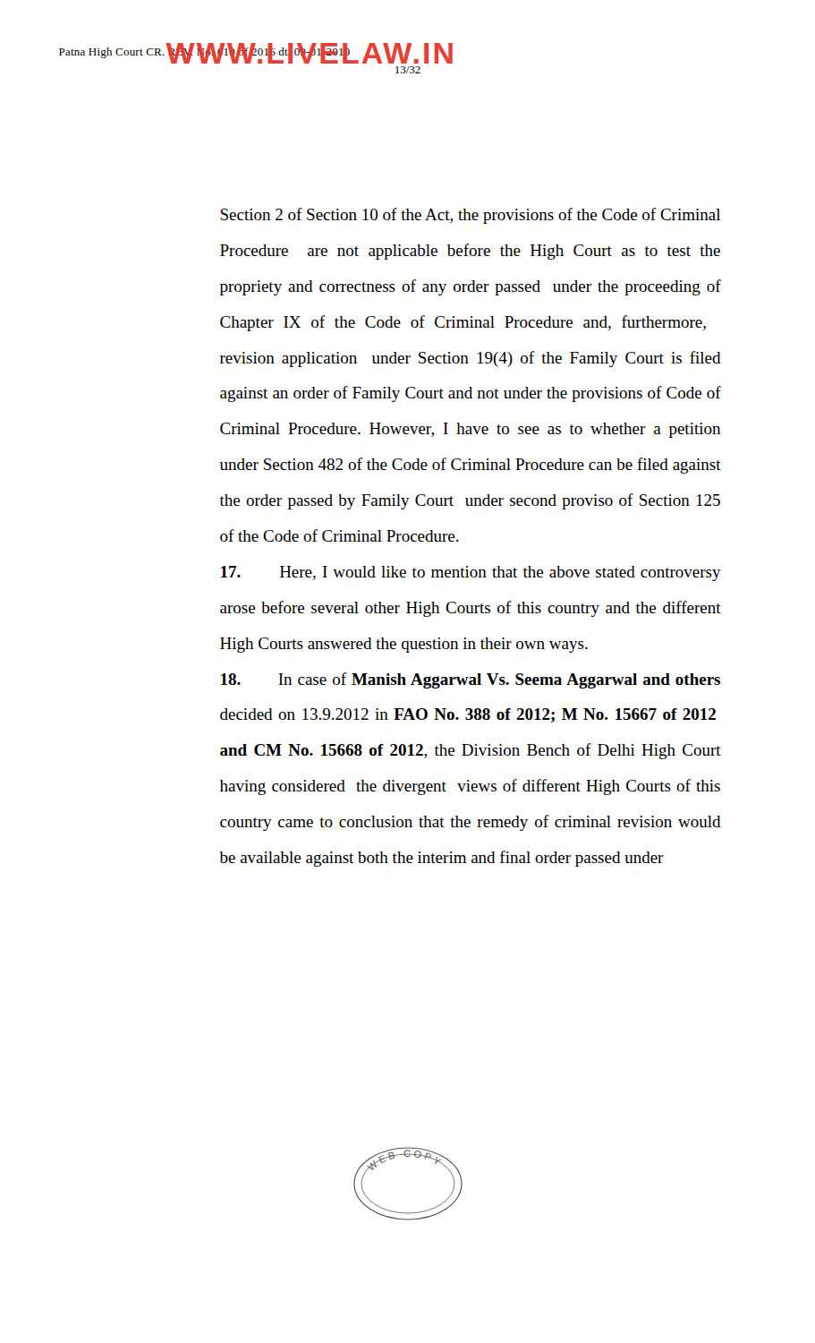Patna High Court CR. REV. No. 610 of 2016 dt. 09-01-2019
WWW.LIVELAW.IN
13/32
Section 2 of Section 10 of the Act, the provisions of the Code of Criminal Procedure are not applicable before the High Court as to test the propriety and correctness of any order passed under the proceeding of Chapter IX of the Code of Criminal Procedure and, furthermore, revision application under Section 19(4) of the Family Court is filed against an order of Family Court and not under the provisions of Code of Criminal Procedure. However, I have to see as to whether a petition under Section 482 of the Code of Criminal Procedure can be filed against the order passed by Family Court under second proviso of Section 125 of the Code of Criminal Procedure.
17. Here, I would like to mention that the above stated controversy arose before several other High Courts of this country and the different High Courts answered the question in their own ways.
18. In case of Manish Aggarwal Vs. Seema Aggarwal and others decided on 13.9.2012 in FAO No. 388 of 2012; M No. 15667 of 2012 and CM No. 15668 of 2012, the Division Bench of Delhi High Court having considered the divergent views of different High Courts of this country came to conclusion that the remedy of criminal revision would be available against both the interim and final order passed under
WEB COPY